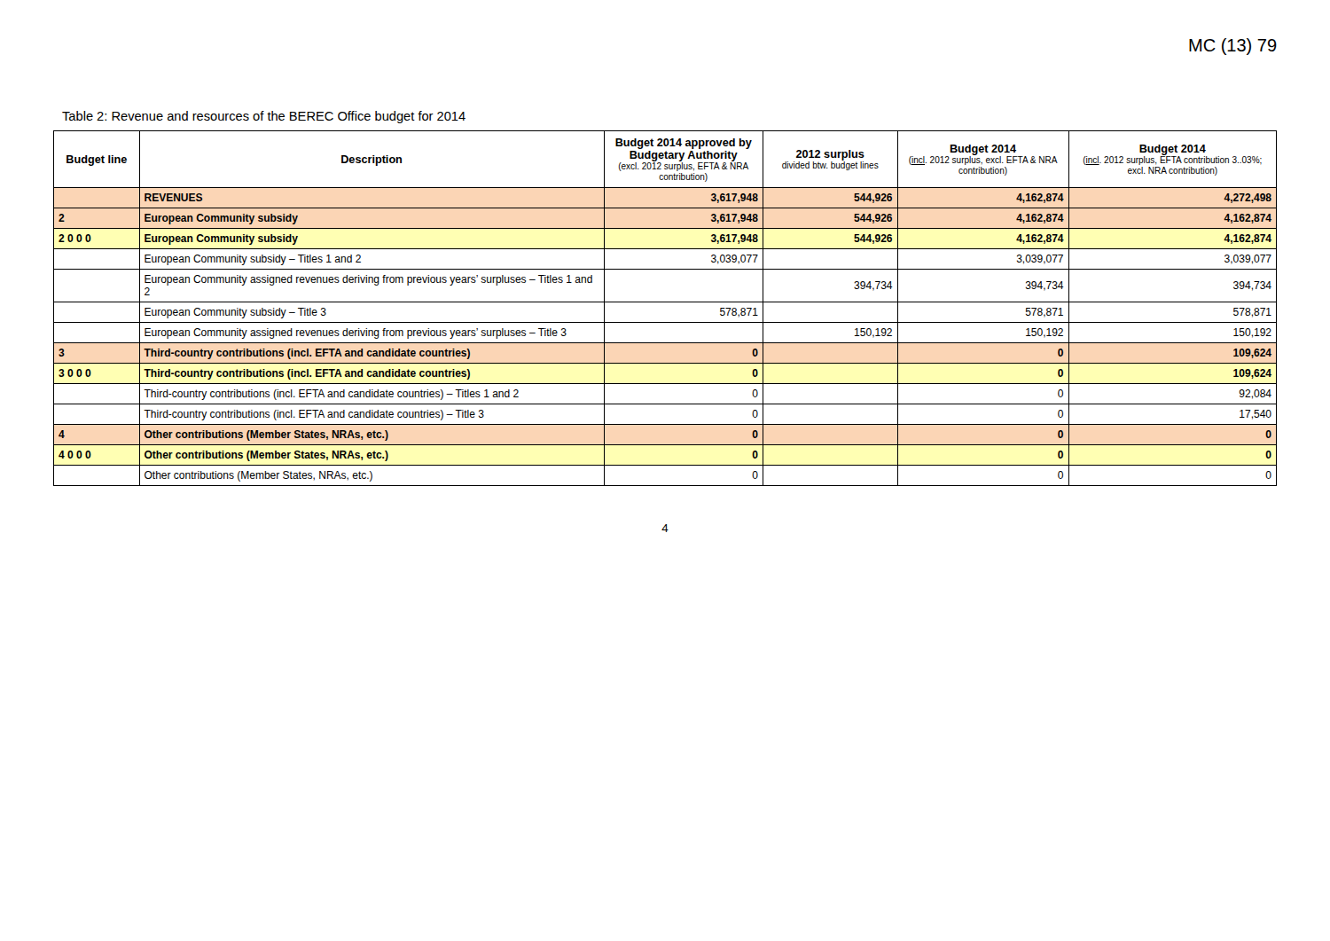MC (13) 79
Table 2: Revenue and resources of the BEREC Office budget for 2014
| Budget line | Description | Budget 2014 approved by Budgetary Authority (excl. 2012 surplus, EFTA & NRA contribution) | 2012 surplus divided btw. budget lines | Budget 2014 ( incl . 2012 surplus, excl. EFTA & NRA contribution) | Budget 2014 ( incl . 2012 surplus, EFTA contribution 3..03%; excl. NRA contribution) |
| --- | --- | --- | --- | --- | --- |
| | REVENUES | 3,617,948 | 544,926 | 4,162,874 | 4,272,498 |
| 2 | European Community subsidy | 3,617,948 | 544,926 | 4,162,874 | 4,162,874 |
| 2 0 0 0 | European Community subsidy | 3,617,948 | 544,926 | 4,162,874 | 4,162,874 |
| | European Community subsidy – Titles 1 and 2 | 3,039,077 | | 3,039,077 | 3,039,077 |
| | European Community assigned revenues deriving from previous years’ surpluses – Titles 1 and 2 | | 394,734 | 394,734 | 394,734 |
| | European Community subsidy – Title 3 | 578,871 | | 578,871 | 578,871 |
| | European Community assigned revenues deriving from previous years’ surpluses – Title 3 | | 150,192 | 150,192 | 150,192 |
| 3 | Third-country contributions (incl. EFTA and candidate countries) | 0 | | 0 | 109,624 |
| 3 0 0 0 | Third-country contributions (incl. EFTA and candidate countries) | 0 | | 0 | 109,624 |
| | Third-country contributions (incl. EFTA and candidate countries) – Titles 1 and 2 | 0 | | 0 | 92,084 |
| | Third-country contributions (incl. EFTA and candidate countries) – Title 3 | 0 | | 0 | 17,540 |
| 4 | Other contributions (Member States, NRAs, etc.) | 0 | | 0 | 0 |
| 4 0 0 0 | Other contributions (Member States, NRAs, etc.) | 0 | | 0 | 0 |
| | Other contributions (Member States, NRAs, etc.) | 0 | | 0 | 0 |
4